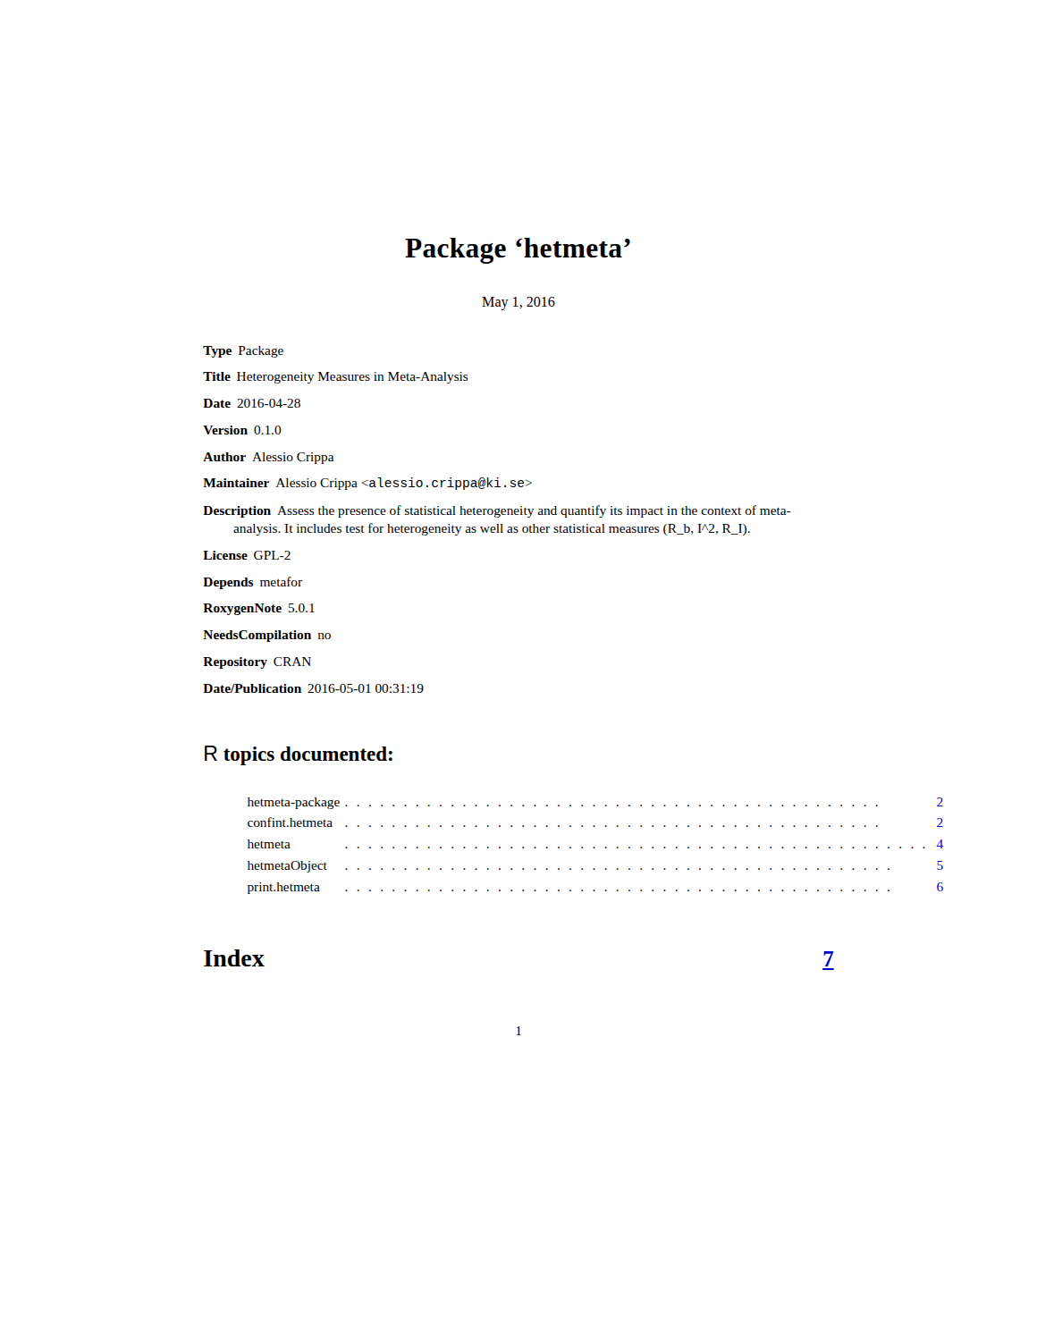Package ‘hetmeta’
May 1, 2016
Type
Package
Title
Heterogeneity Measures in Meta-Analysis
Date
2016-04-28
Version
0.1.0
Author
Alessio Crippa
Maintainer
Alessio Crippa <alessio.crippa@ki.se>
Description
Assess the presence of statistical heterogeneity and quantify its impact in the context of meta-analysis. It includes test for heterogeneity as well as other statistical measures (R_b, I^2, R_I).
License
GPL-2
Depends
metafor
RoxygenNote
5.0.1
NeedsCompilation
no
Repository
CRAN
Date/Publication
2016-05-01 00:31:19
R topics documented:
| hetmeta-package | . . . . . . . . . . . . . . . . . . . . . . . . . . . . . . . . . . . . . . . . . . . . . . | 2 |
| confint.hetmeta | . . . . . . . . . . . . . . . . . . . . . . . . . . . . . . . . . . . . . . . . . . . . . . | 2 |
| hetmeta | . . . . . . . . . . . . . . . . . . . . . . . . . . . . . . . . . . . . . . . . . . . . . . . . . . | 4 |
| hetmetaObject | . . . . . . . . . . . . . . . . . . . . . . . . . . . . . . . . . . . . . . . . . . . . . . . | 5 |
| print.hetmeta | . . . . . . . . . . . . . . . . . . . . . . . . . . . . . . . . . . . . . . . . . . . . . . . | 6 |
Index 7
1